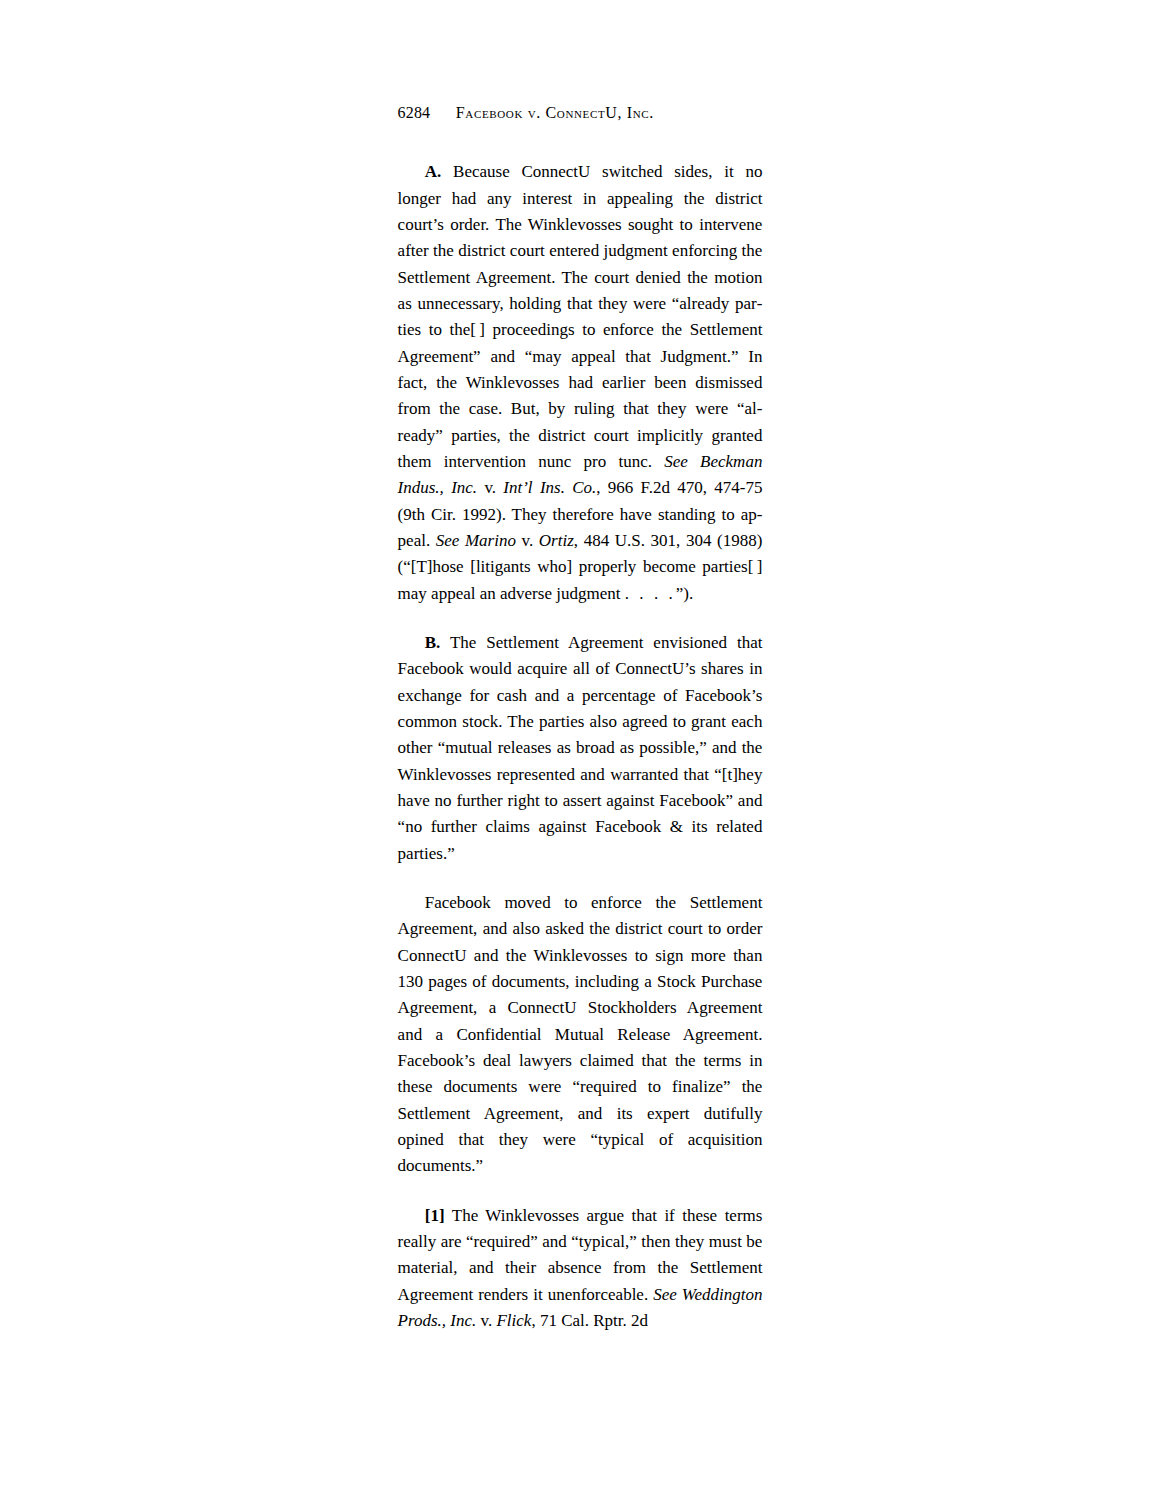6284 Facebook v. ConnectU, Inc.
A. Because ConnectU switched sides, it no longer had any interest in appealing the district court’s order. The Winklevosses sought to intervene after the district court entered judgment enforcing the Settlement Agreement. The court denied the motion as unnecessary, holding that they were “already parties to the[ ] proceedings to enforce the Settlement Agreement” and “may appeal that Judgment.” In fact, the Winklevosses had earlier been dismissed from the case. But, by ruling that they were “already” parties, the district court implicitly granted them intervention nunc pro tunc. See Beckman Indus., Inc. v. Int’l Ins. Co., 966 F.2d 470, 474-75 (9th Cir. 1992). They therefore have standing to appeal. See Marino v. Ortiz, 484 U.S. 301, 304 (1988) (“[T]hose [litigants who] properly become parties[ ] may appeal an adverse judgment . . . .”).
B. The Settlement Agreement envisioned that Facebook would acquire all of ConnectU’s shares in exchange for cash and a percentage of Facebook’s common stock. The parties also agreed to grant each other “mutual releases as broad as possible,” and the Winklevosses represented and warranted that “[t]hey have no further right to assert against Facebook” and “no further claims against Facebook & its related parties.”
Facebook moved to enforce the Settlement Agreement, and also asked the district court to order ConnectU and the Winklevosses to sign more than 130 pages of documents, including a Stock Purchase Agreement, a ConnectU Stockholders Agreement and a Confidential Mutual Release Agreement. Facebook’s deal lawyers claimed that the terms in these documents were “required to finalize” the Settlement Agreement, and its expert dutifully opined that they were “typical of acquisition documents.”
[1] The Winklevosses argue that if these terms really are “required” and “typical,” then they must be material, and their absence from the Settlement Agreement renders it unenforceable. See Weddington Prods., Inc. v. Flick, 71 Cal. Rptr. 2d